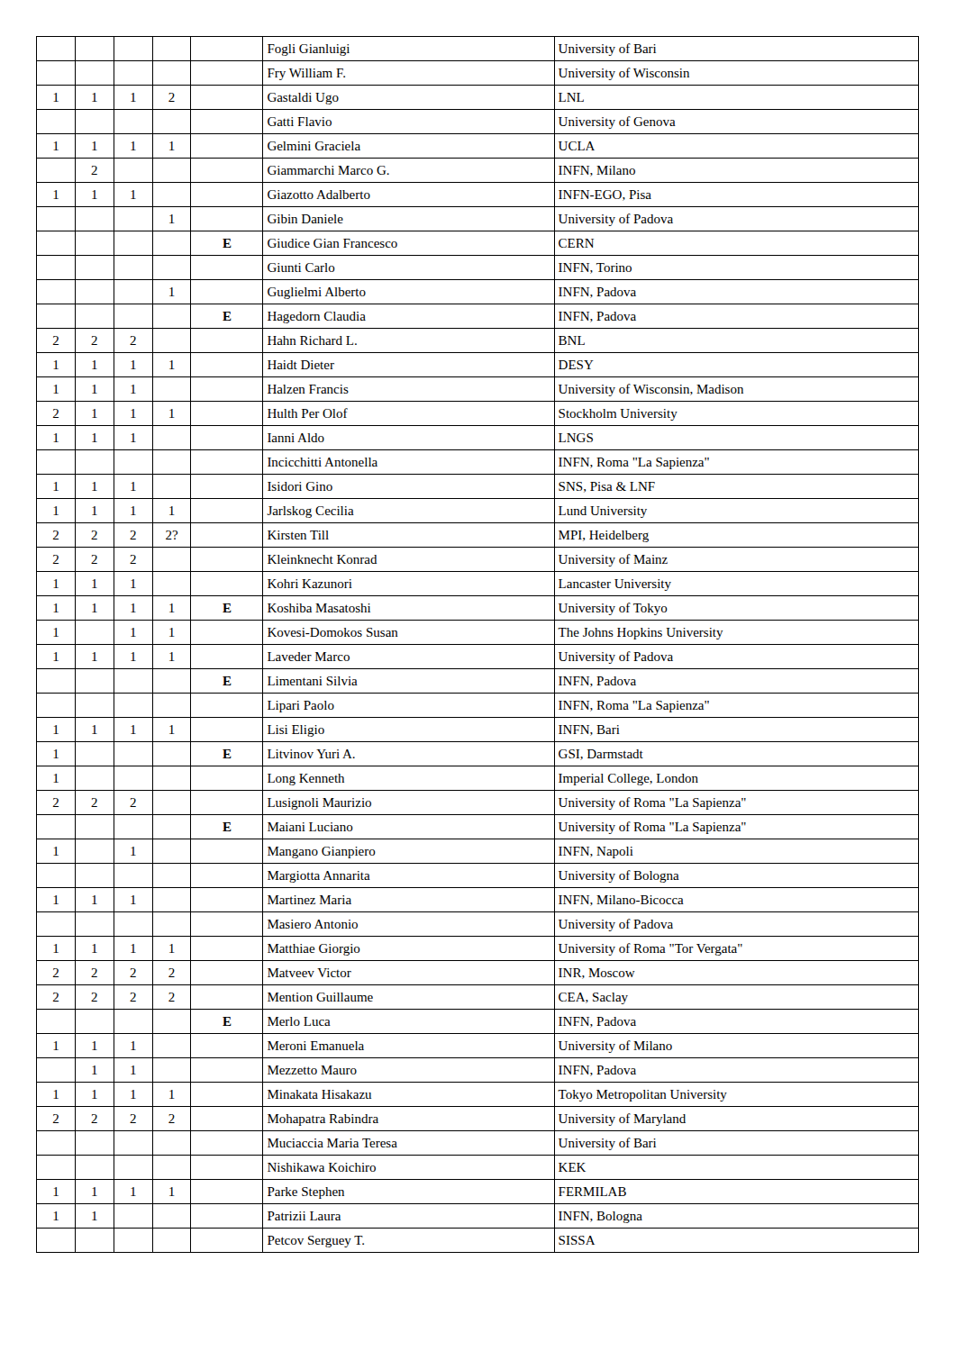| | | | | | Fogli Gianluigi | University of Bari |
| | | | | | Fry William F. | University of Wisconsin |
| 1 | 1 | 1 | 2 | | Gastaldi Ugo | LNL |
| | | | | | Gatti Flavio | University of Genova |
| 1 | 1 | 1 | 1 | | Gelmini Graciela | UCLA |
| | 2 | | | | Giammarchi Marco G. | INFN, Milano |
| 1 | 1 | 1 | | | Giazotto Adalberto | INFN-EGO, Pisa |
| | | | 1 | | Gibin Daniele | University of Padova |
| | | | | E | Giudice Gian Francesco | CERN |
| | | | | | Giunti Carlo | INFN, Torino |
| | | | 1 | | Guglielmi Alberto | INFN, Padova |
| | | | | E | Hagedorn Claudia | INFN, Padova |
| 2 | 2 | 2 | | | Hahn Richard L. | BNL |
| 1 | 1 | 1 | 1 | | Haidt Dieter | DESY |
| 1 | 1 | 1 | | | Halzen Francis | University of Wisconsin, Madison |
| 2 | 1 | 1 | 1 | | Hulth Per Olof | Stockholm University |
| 1 | 1 | 1 | | | Ianni Aldo | LNGS |
| | | | | | Incicchitti Antonella | INFN, Roma "La Sapienza" |
| 1 | 1 | 1 | | | Isidori Gino | SNS, Pisa & LNF |
| 1 | 1 | 1 | 1 | | Jarlskog Cecilia | Lund University |
| 2 | 2 | 2 | 2? | | Kirsten Till | MPI, Heidelberg |
| 2 | 2 | 2 | | | Kleinknecht Konrad | University of Mainz |
| 1 | 1 | 1 | | | Kohri Kazunori | Lancaster University |
| 1 | 1 | 1 | 1 | E | Koshiba Masatoshi | University of Tokyo |
| 1 | | 1 | 1 | | Kovesi-Domokos Susan | The Johns Hopkins University |
| 1 | 1 | 1 | 1 | | Laveder Marco | University of Padova |
| | | | | E | Limentani Silvia | INFN, Padova |
| | | | | | Lipari Paolo | INFN, Roma "La Sapienza" |
| 1 | 1 | 1 | 1 | | Lisi Eligio | INFN, Bari |
| 1 | | | | E | Litvinov Yuri A. | GSI, Darmstadt |
| 1 | | | | | Long Kenneth | Imperial College, London |
| 2 | 2 | 2 | | | Lusignoli Maurizio | University of Roma "La Sapienza" |
| | | | | E | Maiani Luciano | University of Roma "La Sapienza" |
| 1 | | 1 | | | Mangano Gianpiero | INFN, Napoli |
| | | | | | Margiotta Annarita | University of Bologna |
| 1 | 1 | 1 | | | Martinez Maria | INFN, Milano-Bicocca |
| | | | | | Masiero Antonio | University of Padova |
| 1 | 1 | 1 | 1 | | Matthiae Giorgio | University of Roma "Tor Vergata" |
| 2 | 2 | 2 | 2 | | Matveev Victor | INR, Moscow |
| 2 | 2 | 2 | 2 | | Mention Guillaume | CEA, Saclay |
| | | | | E | Merlo Luca | INFN, Padova |
| 1 | 1 | 1 | | | Meroni Emanuela | University of Milano |
| | 1 | 1 | | | Mezzetto Mauro | INFN, Padova |
| 1 | 1 | 1 | 1 | | Minakata Hisakazu | Tokyo Metropolitan University |
| 2 | 2 | 2 | 2 | | Mohapatra Rabindra | University of Maryland |
| | | | | | Muciaccia Maria Teresa | University of Bari |
| | | | | | Nishikawa Koichiro | KEK |
| 1 | 1 | 1 | 1 | | Parke Stephen | FERMILAB |
| 1 | 1 | | | | Patrizii Laura | INFN, Bologna |
| | | | | | Petcov Serguey T. | SISSA |